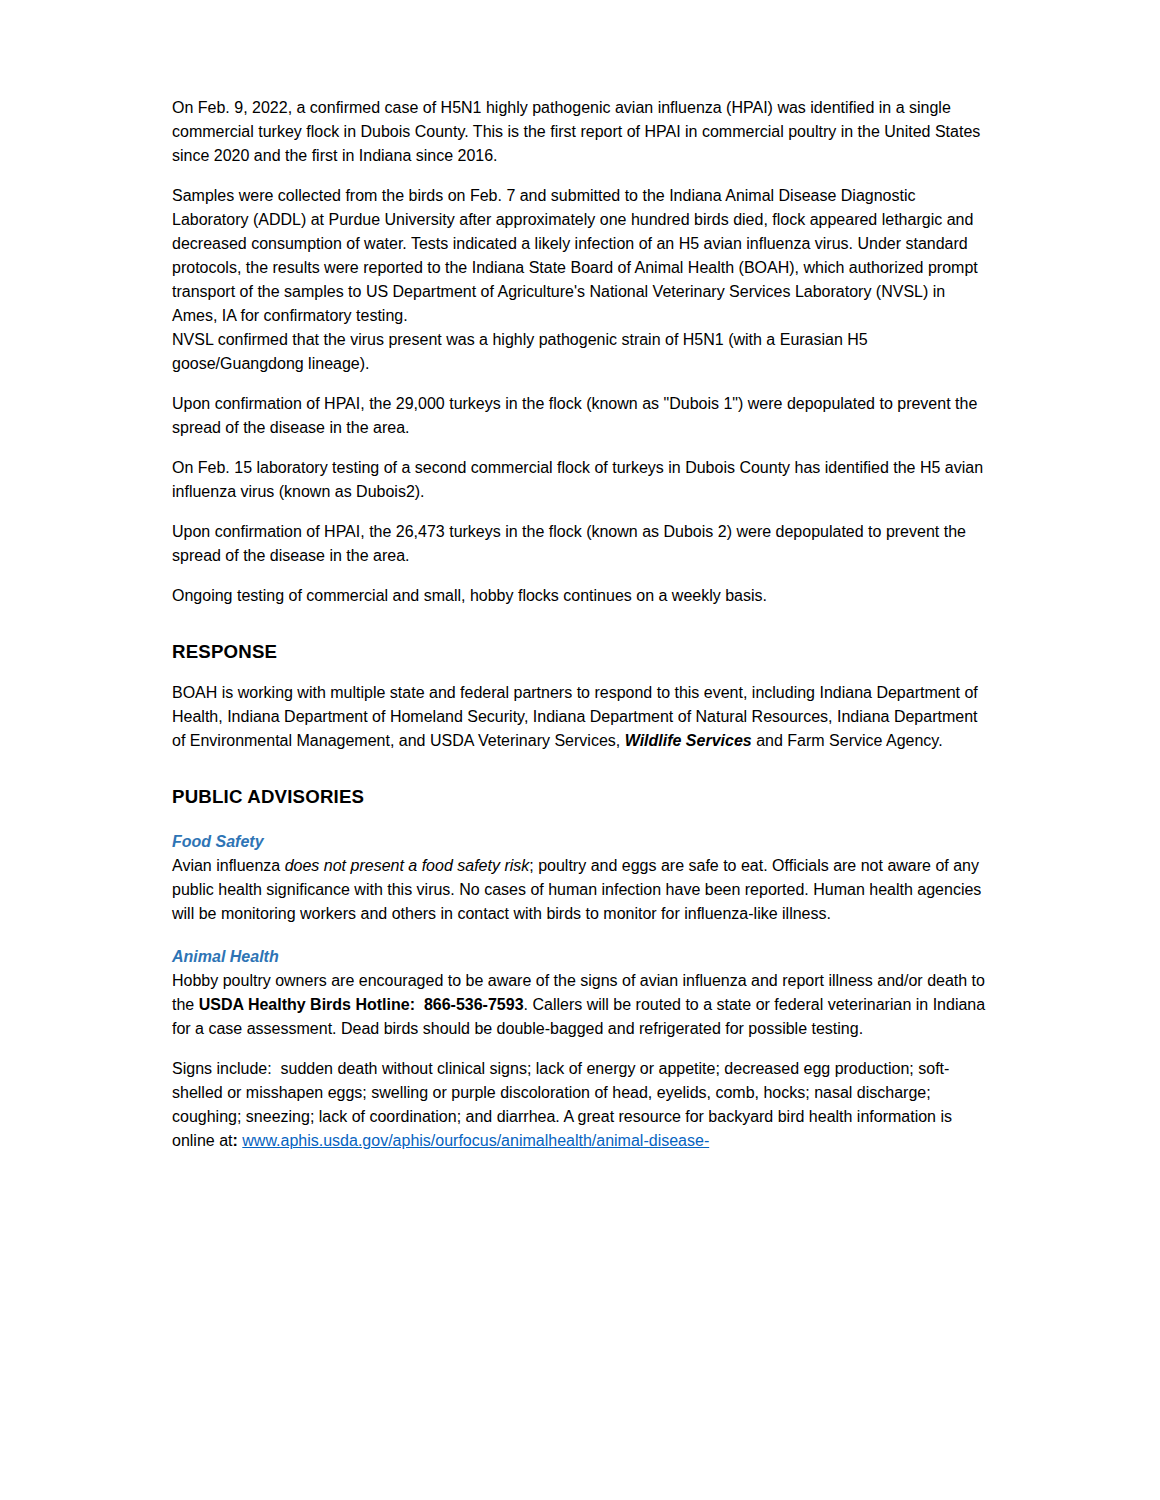On Feb. 9, 2022, a confirmed case of H5N1 highly pathogenic avian influenza (HPAI) was identified in a single commercial turkey flock in Dubois County. This is the first report of HPAI in commercial poultry in the United States since 2020 and the first in Indiana since 2016.
Samples were collected from the birds on Feb. 7 and submitted to the Indiana Animal Disease Diagnostic Laboratory (ADDL) at Purdue University after approximately one hundred birds died, flock appeared lethargic and decreased consumption of water. Tests indicated a likely infection of an H5 avian influenza virus. Under standard protocols, the results were reported to the Indiana State Board of Animal Health (BOAH), which authorized prompt transport of the samples to US Department of Agriculture's National Veterinary Services Laboratory (NVSL) in Ames, IA for confirmatory testing.
NVSL confirmed that the virus present was a highly pathogenic strain of H5N1 (with a Eurasian H5 goose/Guangdong lineage).
Upon confirmation of HPAI, the 29,000 turkeys in the flock (known as "Dubois 1") were depopulated to prevent the spread of the disease in the area.
On Feb. 15 laboratory testing of a second commercial flock of turkeys in Dubois County has identified the H5 avian influenza virus (known as Dubois2).
Upon confirmation of HPAI, the 26,473 turkeys in the flock (known as Dubois 2) were depopulated to prevent the spread of the disease in the area.
Ongoing testing of commercial and small, hobby flocks continues on a weekly basis.
RESPONSE
BOAH is working with multiple state and federal partners to respond to this event, including Indiana Department of Health, Indiana Department of Homeland Security, Indiana Department of Natural Resources, Indiana Department of Environmental Management, and USDA Veterinary Services, Wildlife Services and Farm Service Agency.
PUBLIC ADVISORIES
Food Safety
Avian influenza does not present a food safety risk; poultry and eggs are safe to eat. Officials are not aware of any public health significance with this virus. No cases of human infection have been reported. Human health agencies will be monitoring workers and others in contact with birds to monitor for influenza-like illness.
Animal Health
Hobby poultry owners are encouraged to be aware of the signs of avian influenza and report illness and/or death to the USDA Healthy Birds Hotline: 866-536-7593. Callers will be routed to a state or federal veterinarian in Indiana for a case assessment. Dead birds should be double-bagged and refrigerated for possible testing.
Signs include: sudden death without clinical signs; lack of energy or appetite; decreased egg production; soft-shelled or misshapen eggs; swelling or purple discoloration of head, eyelids, comb, hocks; nasal discharge; coughing; sneezing; lack of coordination; and diarrhea. A great resource for backyard bird health information is online at: www.aphis.usda.gov/aphis/ourfocus/animalhealth/animal-disease-